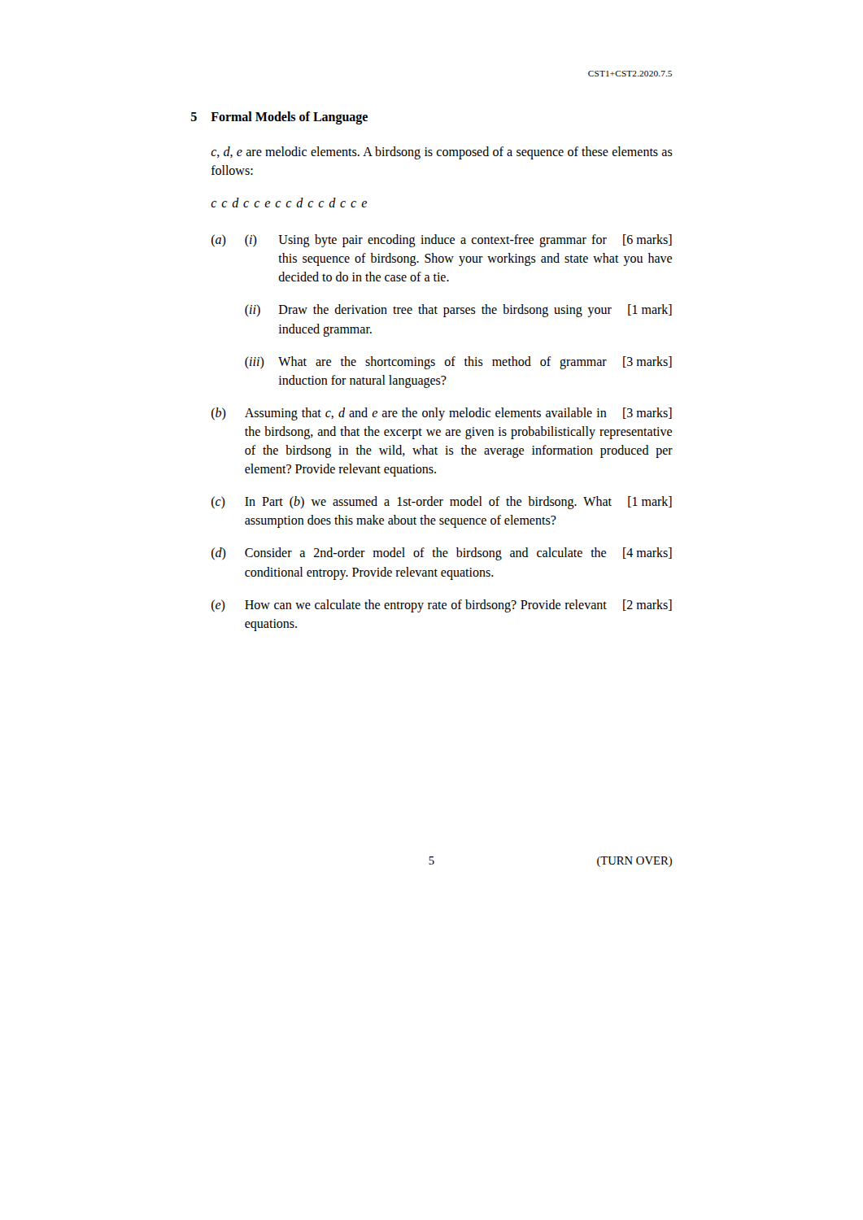CST1+CST2.2020.7.5
5 Formal Models of Language
c, d, e are melodic elements. A birdsong is composed of a sequence of these elements as follows:
c c d c c e c c d c c d c c e
(a)
(i) [6 marks] Using byte pair encoding induce a context-free grammar for this sequence of birdsong. Show your workings and state what you have decided to do in the case of a tie.
(ii) [1 mark] Draw the derivation tree that parses the birdsong using your induced grammar.
(iii) [3 marks] What are the shortcomings of this method of grammar induction for natural languages?
(b) [3 marks] Assuming that c, d and e are the only melodic elements available in the birdsong, and that the excerpt we are given is probabilistically representative of the birdsong in the wild, what is the average information produced per element? Provide relevant equations.
(c) [1 mark] In Part (b) we assumed a 1st-order model of the birdsong. What assumption does this make about the sequence of elements?
(d) [4 marks] Consider a 2nd-order model of the birdsong and calculate the conditional entropy. Provide relevant equations.
(e) [2 marks] How can we calculate the entropy rate of birdsong? Provide relevant equations.
5
(TURN OVER)